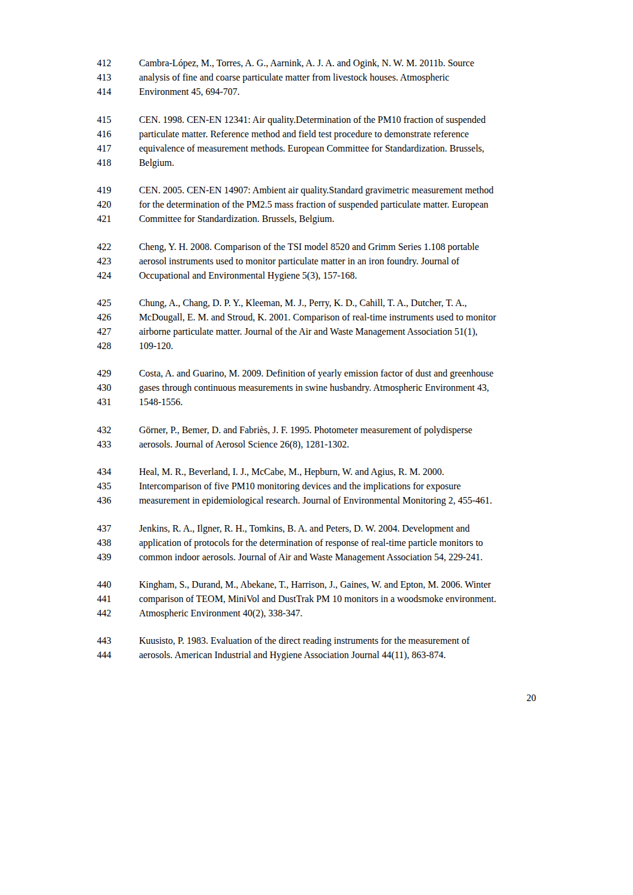412 413 414
Cambra-López, M., Torres, A. G., Aarnink, A. J. A. and Ogink, N. W. M. 2011b. Source
analysis of fine and coarse particulate matter from livestock houses. Atmospheric
Environment 45, 694-707.
415 416 417 418
CEN. 1998. CEN-EN 12341: Air quality.Determination of the PM10 fraction of suspended
particulate matter. Reference method and field test procedure to demonstrate reference
equivalence of measurement methods. European Committee for Standardization. Brussels,
Belgium.
419 420 421
CEN. 2005. CEN-EN 14907: Ambient air quality.Standard gravimetric measurement method
for the determination of the PM2.5 mass fraction of suspended particulate matter. European
Committee for Standardization. Brussels, Belgium.
422 423 424
Cheng, Y. H. 2008. Comparison of the TSI model 8520 and Grimm Series 1.108 portable
aerosol instruments used to monitor particulate matter in an iron foundry. Journal of
Occupational and Environmental Hygiene 5(3), 157-168.
425 426 427 428
Chung, A., Chang, D. P. Y., Kleeman, M. J., Perry, K. D., Cahill, T. A., Dutcher, T. A.,
McDougall, E. M. and Stroud, K. 2001. Comparison of real-time instruments used to monitor
airborne particulate matter. Journal of the Air and Waste Management Association 51(1),
109-120.
429 430 431
Costa, A. and Guarino, M. 2009. Definition of yearly emission factor of dust and greenhouse
gases through continuous measurements in swine husbandry. Atmospheric Environment 43,
1548-1556.
432 433
Görner, P., Bemer, D. and Fabriès, J. F. 1995. Photometer measurement of polydisperse
aerosols. Journal of Aerosol Science 26(8), 1281-1302.
434 435 436
Heal, M. R., Beverland, I. J., McCabe, M., Hepburn, W. and Agius, R. M. 2000.
Intercomparison of five PM10 monitoring devices and the implications for exposure
measurement in epidemiological research. Journal of Environmental Monitoring 2, 455-461.
437 438 439
Jenkins, R. A., Ilgner, R. H., Tomkins, B. A. and Peters, D. W. 2004. Development and
application of protocols for the determination of response of real-time particle monitors to
common indoor aerosols. Journal of Air and Waste Management Association 54, 229-241.
440 441 442
Kingham, S., Durand, M., Abekane, T., Harrison, J., Gaines, W. and Epton, M. 2006. Winter
comparison of TEOM, MiniVol and DustTrak PM 10 monitors in a woodsmoke environment.
Atmospheric Environment 40(2), 338-347.
443 444
Kuusisto, P. 1983. Evaluation of the direct reading instruments for the measurement of
aerosols. American Industrial and Hygiene Association Journal 44(11), 863-874.
20